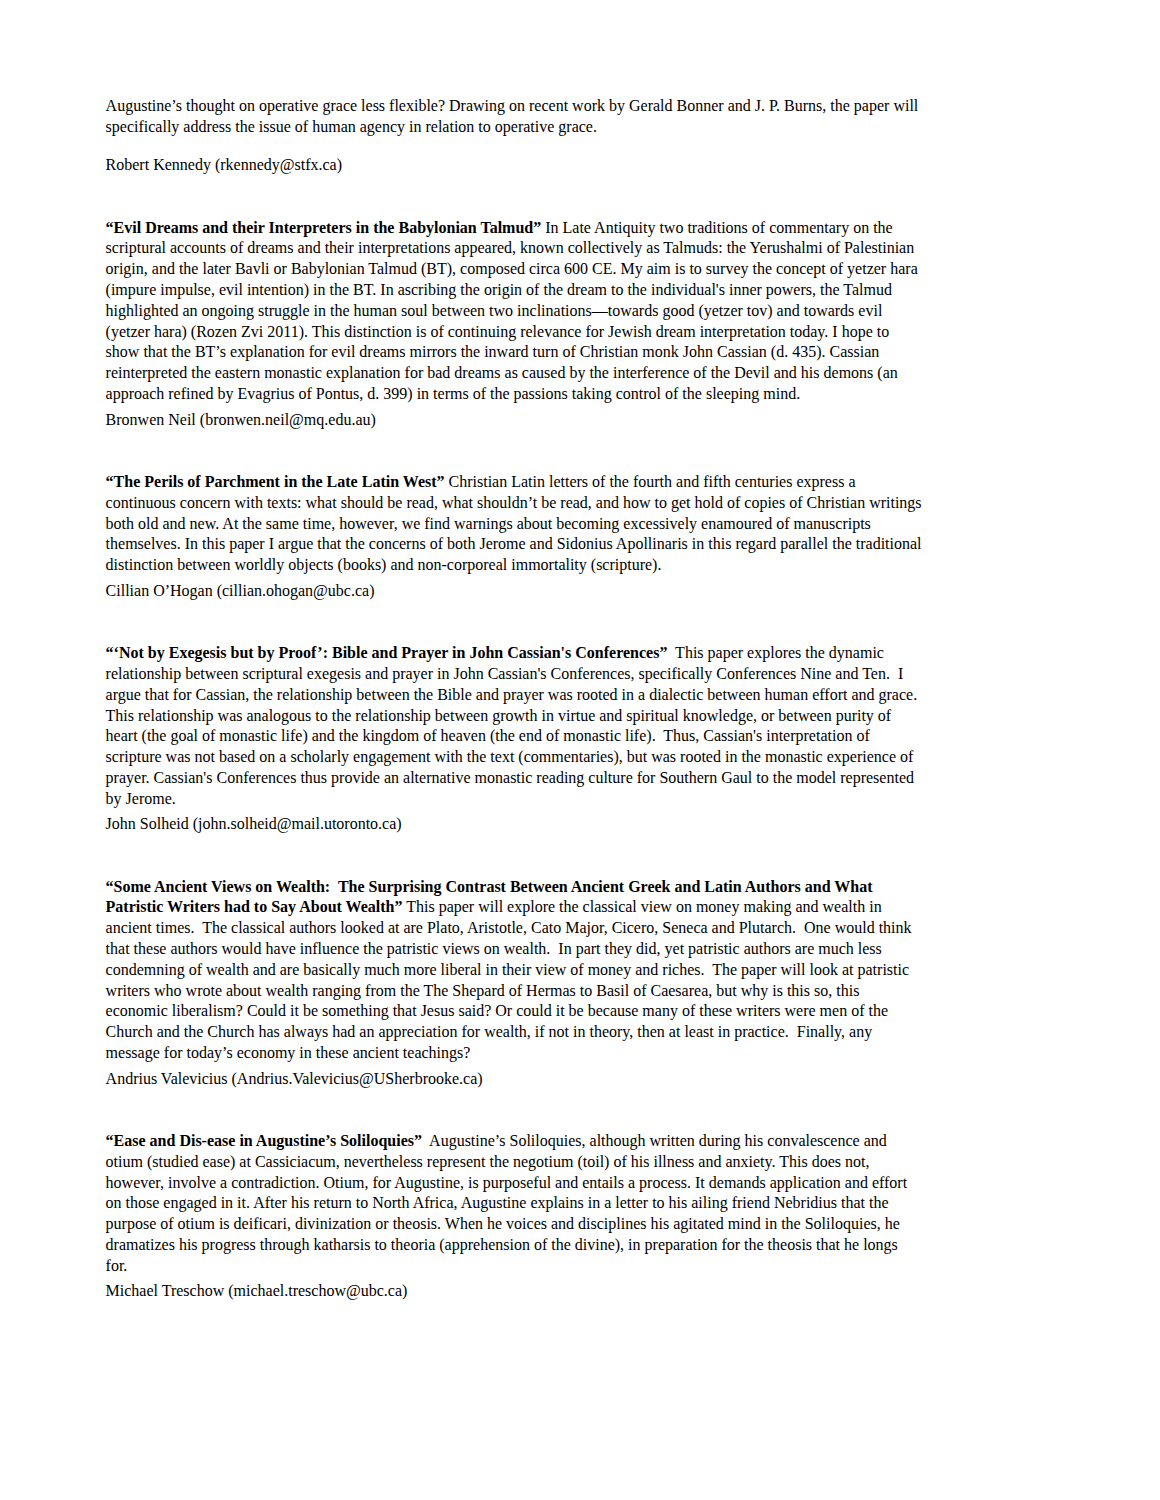Augustine’s thought on operative grace less flexible? Drawing on recent work by Gerald Bonner and J. P. Burns, the paper will specifically address the issue of human agency in relation to operative grace.
Robert Kennedy (rkennedy@stfx.ca)
“Evil Dreams and their Interpreters in the Babylonian Talmud” In Late Antiquity two traditions of commentary on the scriptural accounts of dreams and their interpretations appeared, known collectively as Talmuds: the Yerushalmi of Palestinian origin, and the later Bavli or Babylonian Talmud (BT), composed circa 600 CE. My aim is to survey the concept of yetzer hara (impure impulse, evil intention) in the BT. In ascribing the origin of the dream to the individual's inner powers, the Talmud highlighted an ongoing struggle in the human soul between two inclinations—towards good (yetzer tov) and towards evil (yetzer hara) (Rozen Zvi 2011). This distinction is of continuing relevance for Jewish dream interpretation today. I hope to show that the BT’s explanation for evil dreams mirrors the inward turn of Christian monk John Cassian (d. 435). Cassian reinterpreted the eastern monastic explanation for bad dreams as caused by the interference of the Devil and his demons (an approach refined by Evagrius of Pontus, d. 399) in terms of the passions taking control of the sleeping mind.
Bronwen Neil (bronwen.neil@mq.edu.au)
“The Perils of Parchment in the Late Latin West” Christian Latin letters of the fourth and fifth centuries express a continuous concern with texts: what should be read, what shouldn’t be read, and how to get hold of copies of Christian writings both old and new. At the same time, however, we find warnings about becoming excessively enamoured of manuscripts themselves. In this paper I argue that the concerns of both Jerome and Sidonius Apollinaris in this regard parallel the traditional distinction between worldly objects (books) and non-corporeal immortality (scripture).
Cillian O’Hogan (cillian.ohogan@ubc.ca)
“‘Not by Exegesis but by Proof’: Bible and Prayer in John Cassian's Conferences” This paper explores the dynamic relationship between scriptural exegesis and prayer in John Cassian's Conferences, specifically Conferences Nine and Ten. I argue that for Cassian, the relationship between the Bible and prayer was rooted in a dialectic between human effort and grace. This relationship was analogous to the relationship between growth in virtue and spiritual knowledge, or between purity of heart (the goal of monastic life) and the kingdom of heaven (the end of monastic life). Thus, Cassian's interpretation of scripture was not based on a scholarly engagement with the text (commentaries), but was rooted in the monastic experience of prayer. Cassian's Conferences thus provide an alternative monastic reading culture for Southern Gaul to the model represented by Jerome.
John Solheid (john.solheid@mail.utoronto.ca)
“Some Ancient Views on Wealth: The Surprising Contrast Between Ancient Greek and Latin Authors and What Patristic Writers had to Say About Wealth” This paper will explore the classical view on money making and wealth in ancient times. The classical authors looked at are Plato, Aristotle, Cato Major, Cicero, Seneca and Plutarch. One would think that these authors would have influence the patristic views on wealth. In part they did, yet patristic authors are much less condemning of wealth and are basically much more liberal in their view of money and riches. The paper will look at patristic writers who wrote about wealth ranging from the The Shepard of Hermas to Basil of Caesarea, but why is this so, this economic liberalism? Could it be something that Jesus said? Or could it be because many of these writers were men of the Church and the Church has always had an appreciation for wealth, if not in theory, then at least in practice. Finally, any message for today’s economy in these ancient teachings?
Andrius Valevicius (Andrius.Valevicius@USherbrooke.ca)
“Ease and Dis-ease in Augustine’s Soliloquies” Augustine’s Soliloquies, although written during his convalescence and otium (studied ease) at Cassiciacum, nevertheless represent the negotium (toil) of his illness and anxiety. This does not, however, involve a contradiction. Otium, for Augustine, is purposeful and entails a process. It demands application and effort on those engaged in it. After his return to North Africa, Augustine explains in a letter to his ailing friend Nebridius that the purpose of otium is deificari, divinization or theosis. When he voices and disciplines his agitated mind in the Soliloquies, he dramatizes his progress through katharsis to theoria (apprehension of the divine), in preparation for the theosis that he longs for.
Michael Treschow (michael.treschow@ubc.ca)